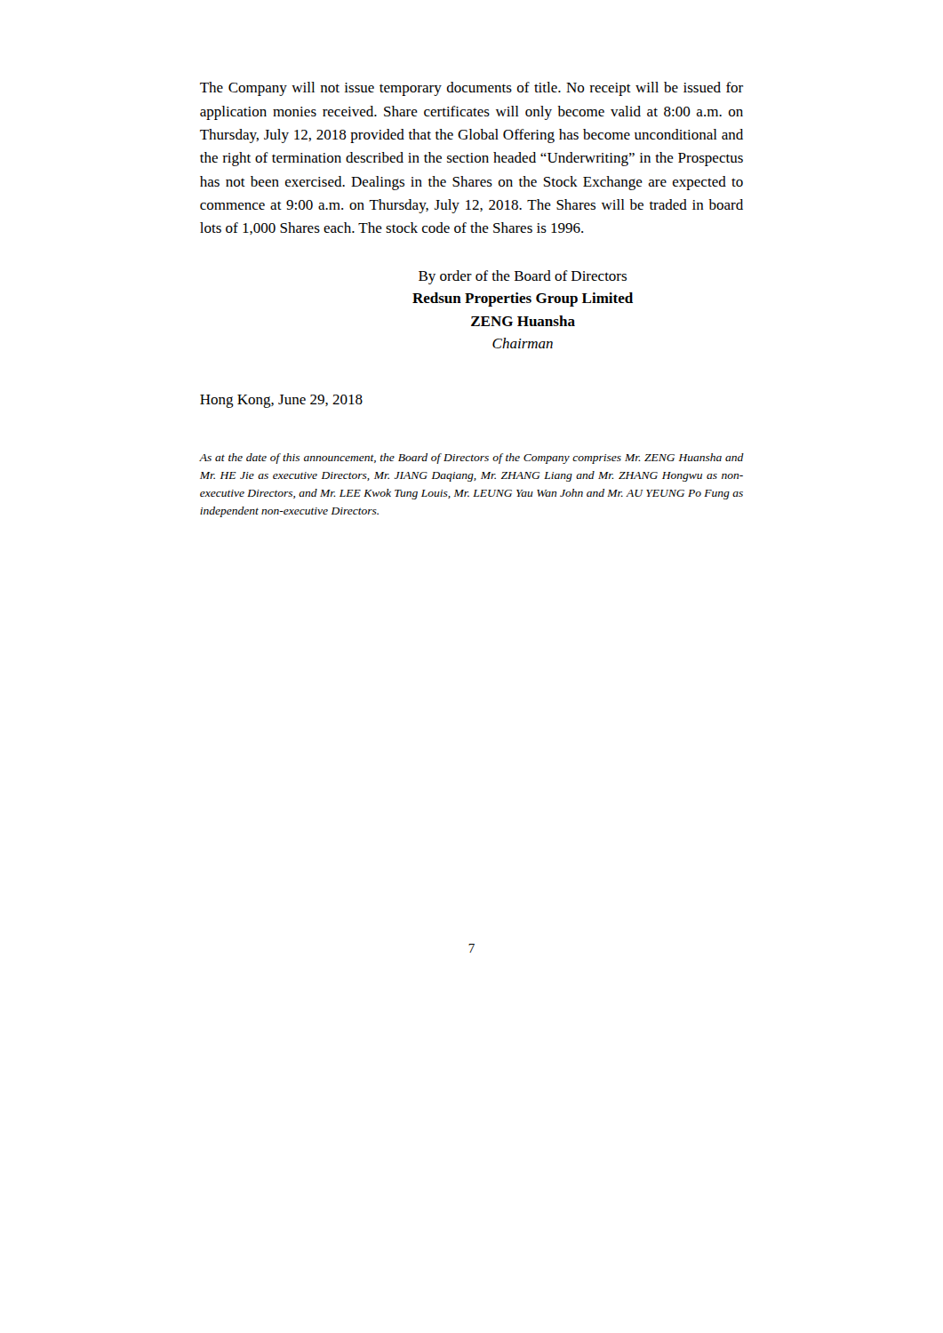The Company will not issue temporary documents of title. No receipt will be issued for application monies received. Share certificates will only become valid at 8:00 a.m. on Thursday, July 12, 2018 provided that the Global Offering has become unconditional and the right of termination described in the section headed “Underwriting” in the Prospectus has not been exercised. Dealings in the Shares on the Stock Exchange are expected to commence at 9:00 a.m. on Thursday, July 12, 2018. The Shares will be traded in board lots of 1,000 Shares each. The stock code of the Shares is 1996.
By order of the Board of Directors Redsun Properties Group Limited ZENG Huansha Chairman
Hong Kong, June 29, 2018
As at the date of this announcement, the Board of Directors of the Company comprises Mr. ZENG Huansha and Mr. HE Jie as executive Directors, Mr. JIANG Daqiang, Mr. ZHANG Liang and Mr. ZHANG Hongwu as non-executive Directors, and Mr. LEE Kwok Tung Louis, Mr. LEUNG Yau Wan John and Mr. AU YEUNG Po Fung as independent non-executive Directors.
7